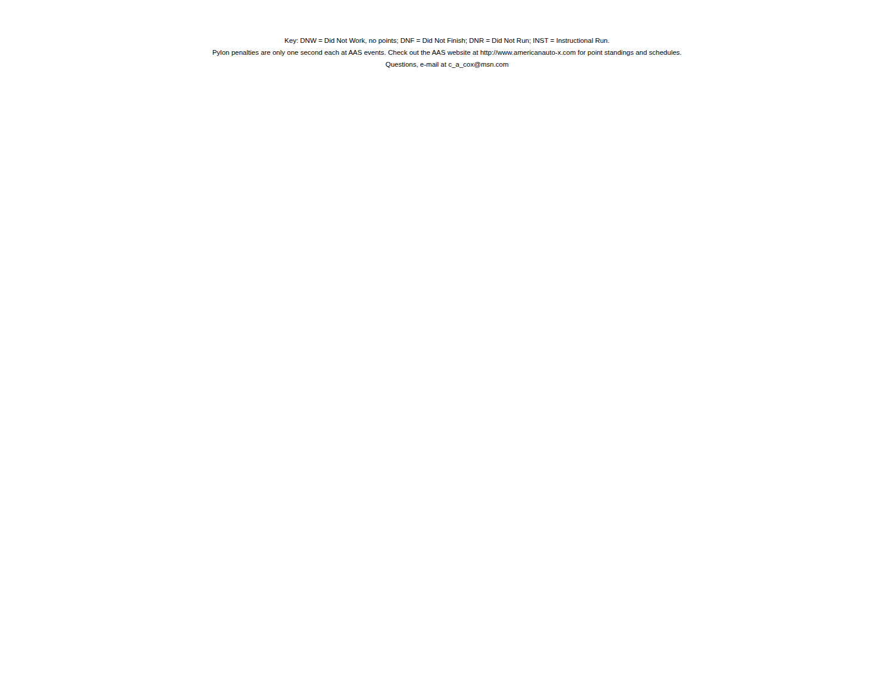Key: DNW = Did Not Work, no points; DNF = Did Not Finish; DNR = Did Not Run; INST = Instructional Run.
Pylon penalties are only one second each at AAS events. Check out the AAS website at http://www.americanauto-x.com for point standings and schedules.
Questions, e-mail at c_a_cox@msn.com